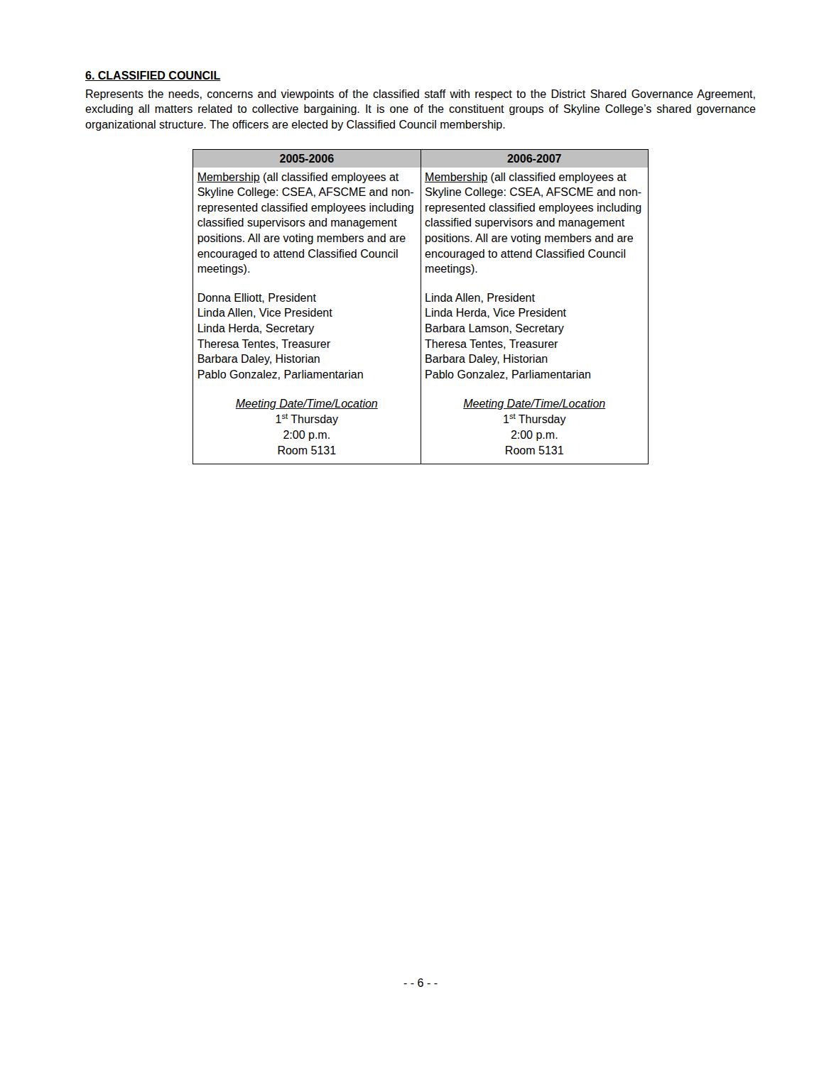6. CLASSIFIED COUNCIL
Represents the needs, concerns and viewpoints of the classified staff with respect to the District Shared Governance Agreement, excluding all matters related to collective bargaining. It is one of the constituent groups of Skyline College’s shared governance organizational structure. The officers are elected by Classified Council membership.
| 2005-2006 Membership (all classified employees at Skyline College: CSEA, AFSCME and non-represented classified employees including classified supervisors and management positions. All are voting members and are encouraged to attend Classified Council meetings). Donna Elliott, President Linda Allen, Vice President Linda Herda, Secretary Theresa Tentes, Treasurer Barbara Daley, Historian Pablo Gonzalez, Parliamentarian Meeting Date/Time/Location 1 st Thursday 2:00 p.m. Room 5131 | 2006-2007 Membership (all classified employees at Skyline College: CSEA, AFSCME and non-represented classified employees including classified supervisors and management positions. All are voting members and are encouraged to attend Classified Council meetings). Linda Allen, President Linda Herda, Vice President Barbara Lamson, Secretary Theresa Tentes, Treasurer Barbara Daley, Historian Pablo Gonzalez, Parliamentarian Meeting Date/Time/Location 1 st Thursday 2:00 p.m. Room 5131 |
- - 6 - -